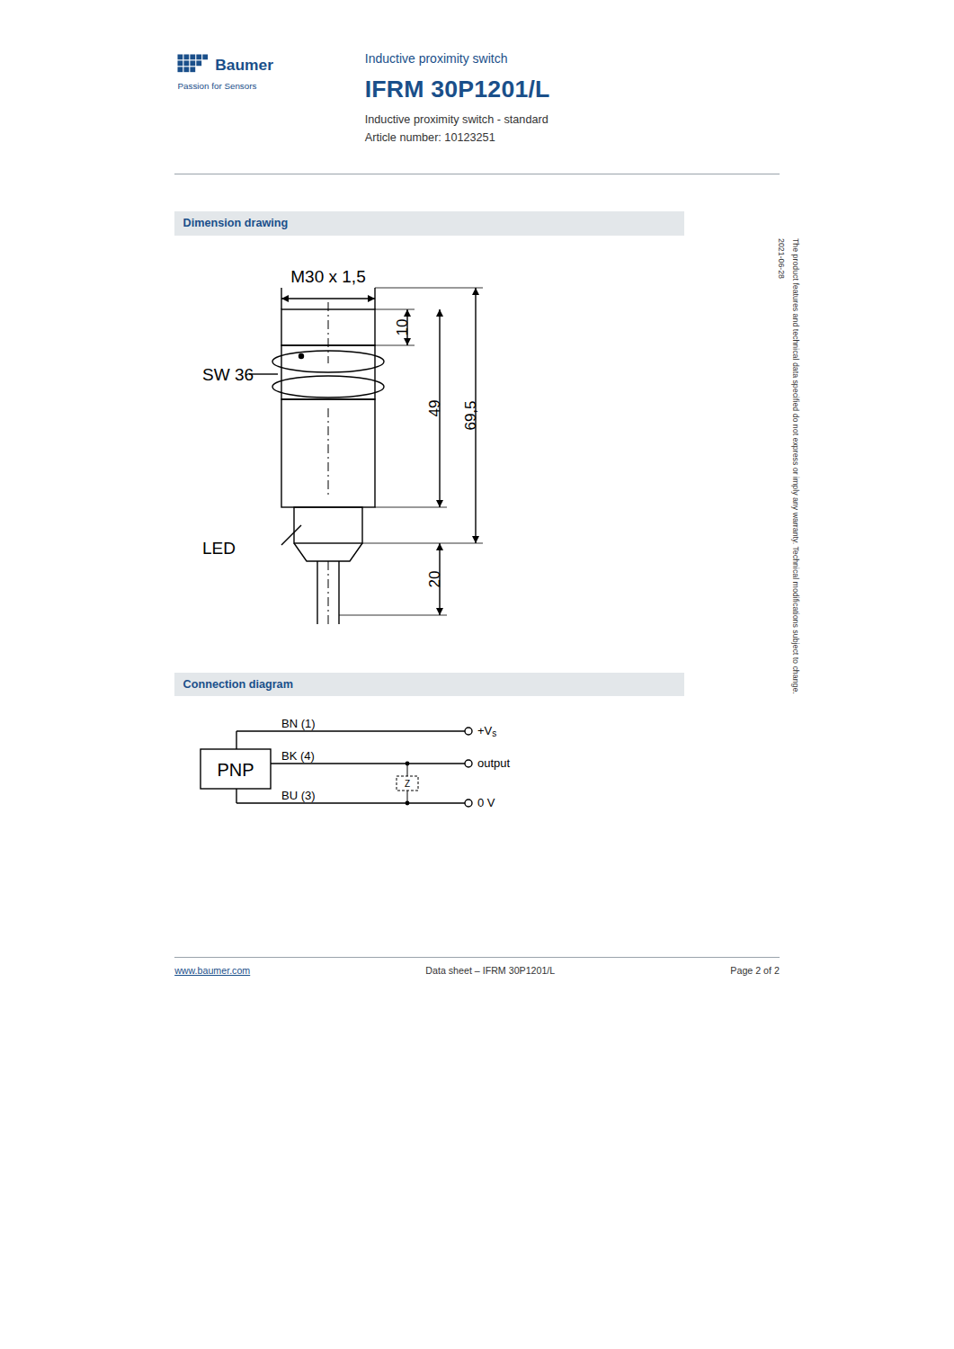Baumer Passion for Sensors
Inductive proximity switch
IFRM 30P1201/L
Inductive proximity switch - standard
Article number: 10123251
Dimension drawing
M30 x 1,5 SW 36 LED 10 49 69,5 20
Connection diagram
PNP BN (1) BK (4) BU (3) Z +Vs output 0 V
2021-06-28 The product features and technical data specified do not express or imply any warranty. Technical modifications subject to change.
www.baumer.com
Data sheet – IFRM 30P1201/L
Page 2 of 2